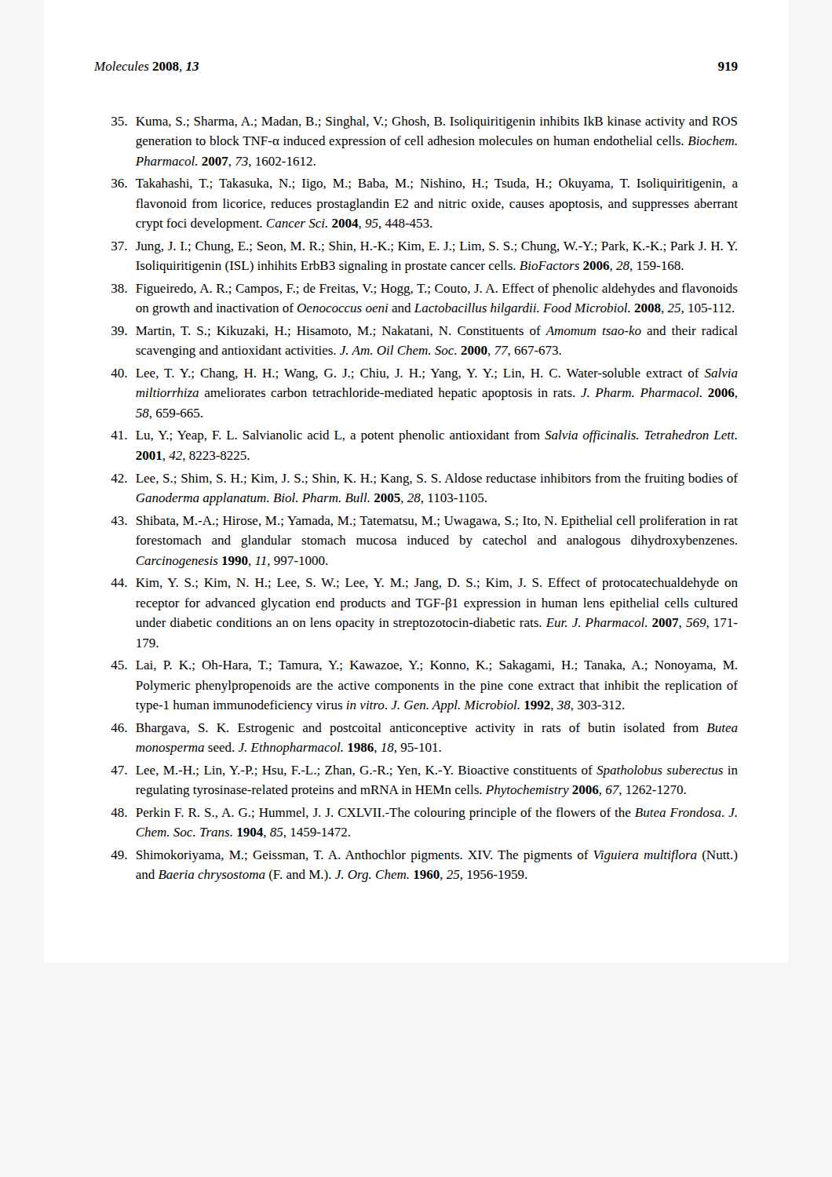Molecules 2008, 13
919
35. Kuma, S.; Sharma, A.; Madan, B.; Singhal, V.; Ghosh, B. Isoliquiritigenin inhibits IkB kinase activity and ROS generation to block TNF-α induced expression of cell adhesion molecules on human endothelial cells. Biochem. Pharmacol. 2007, 73, 1602-1612.
36. Takahashi, T.; Takasuka, N.; Iigo, M.; Baba, M.; Nishino, H.; Tsuda, H.; Okuyama, T. Isoliquiritigenin, a flavonoid from licorice, reduces prostaglandin E2 and nitric oxide, causes apoptosis, and suppresses aberrant crypt foci development. Cancer Sci. 2004, 95, 448-453.
37. Jung, J. I.; Chung, E.; Seon, M. R.; Shin, H.-K.; Kim, E. J.; Lim, S. S.; Chung, W.-Y.; Park, K.-K.; Park J. H. Y. Isoliquiritigenin (ISL) inhihits ErbB3 signaling in prostate cancer cells. BioFactors 2006, 28, 159-168.
38. Figueiredo, A. R.; Campos, F.; de Freitas, V.; Hogg, T.; Couto, J. A. Effect of phenolic aldehydes and flavonoids on growth and inactivation of Oenococcus oeni and Lactobacillus hilgardii. Food Microbiol. 2008, 25, 105-112.
39. Martin, T. S.; Kikuzaki, H.; Hisamoto, M.; Nakatani, N. Constituents of Amomum tsao-ko and their radical scavenging and antioxidant activities. J. Am. Oil Chem. Soc. 2000, 77, 667-673.
40. Lee, T. Y.; Chang, H. H.; Wang, G. J.; Chiu, J. H.; Yang, Y. Y.; Lin, H. C. Water-soluble extract of Salvia miltiorrhiza ameliorates carbon tetrachloride-mediated hepatic apoptosis in rats. J. Pharm. Pharmacol. 2006, 58, 659-665.
41. Lu, Y.; Yeap, F. L. Salvianolic acid L, a potent phenolic antioxidant from Salvia officinalis. Tetrahedron Lett. 2001, 42, 8223-8225.
42. Lee, S.; Shim, S. H.; Kim, J. S.; Shin, K. H.; Kang, S. S. Aldose reductase inhibitors from the fruiting bodies of Ganoderma applanatum. Biol. Pharm. Bull. 2005, 28, 1103-1105.
43. Shibata, M.-A.; Hirose, M.; Yamada, M.; Tatematsu, M.; Uwagawa, S.; Ito, N. Epithelial cell proliferation in rat forestomach and glandular stomach mucosa induced by catechol and analogous dihydroxybenzenes. Carcinogenesis 1990, 11, 997-1000.
44. Kim, Y. S.; Kim, N. H.; Lee, S. W.; Lee, Y. M.; Jang, D. S.; Kim, J. S. Effect of protocatechualdehyde on receptor for advanced glycation end products and TGF-β1 expression in human lens epithelial cells cultured under diabetic conditions an on lens opacity in streptozotocin-diabetic rats. Eur. J. Pharmacol. 2007, 569, 171-179.
45. Lai, P. K.; Oh-Hara, T.; Tamura, Y.; Kawazoe, Y.; Konno, K.; Sakagami, H.; Tanaka, A.; Nonoyama, M. Polymeric phenylpropenoids are the active components in the pine cone extract that inhibit the replication of type-1 human immunodeficiency virus in vitro. J. Gen. Appl. Microbiol. 1992, 38, 303-312.
46. Bhargava, S. K. Estrogenic and postcoital anticonceptive activity in rats of butin isolated from Butea monosperma seed. J. Ethnopharmacol. 1986, 18, 95-101.
47. Lee, M.-H.; Lin, Y.-P.; Hsu, F.-L.; Zhan, G.-R.; Yen, K.-Y. Bioactive constituents of Spatholobus suberectus in regulating tyrosinase-related proteins and mRNA in HEMn cells. Phytochemistry 2006, 67, 1262-1270.
48. Perkin F. R. S., A. G.; Hummel, J. J. CXLVII.-The colouring principle of the flowers of the Butea Frondosa. J. Chem. Soc. Trans. 1904, 85, 1459-1472.
49. Shimokoriyama, M.; Geissman, T. A. Anthochlor pigments. XIV. The pigments of Viguiera multiflora (Nutt.) and Baeria chrysostoma (F. and M.). J. Org. Chem. 1960, 25, 1956-1959.